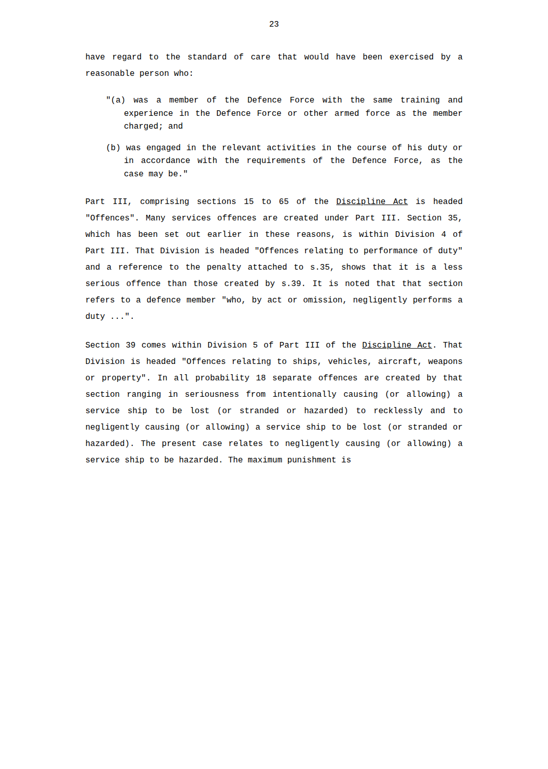23
have regard to the standard of care that would have been exercised by a reasonable person who:
"(a) was a member of the Defence Force with the same training and experience in the Defence Force or other armed force as the member charged; and
(b) was engaged in the relevant activities in the course of his duty or in accordance with the requirements of the Defence Force, as the case may be."
Part III, comprising sections 15 to 65 of the Discipline Act is headed "Offences". Many services offences are created under Part III. Section 35, which has been set out earlier in these reasons, is within Division 4 of Part III. That Division is headed "Offences relating to performance of duty" and a reference to the penalty attached to s.35, shows that it is a less serious offence than those created by s.39. It is noted that that section refers to a defence member "who, by act or omission, negligently performs a duty ...".
Section 39 comes within Division 5 of Part III of the Discipline Act. That Division is headed "Offences relating to ships, vehicles, aircraft, weapons or property". In all probability 18 separate offences are created by that section ranging in seriousness from intentionally causing (or allowing) a service ship to be lost (or stranded or hazarded) to recklessly and to negligently causing (or allowing) a service ship to be lost (or stranded or hazarded). The present case relates to negligently causing (or allowing) a service ship to be hazarded. The maximum punishment is